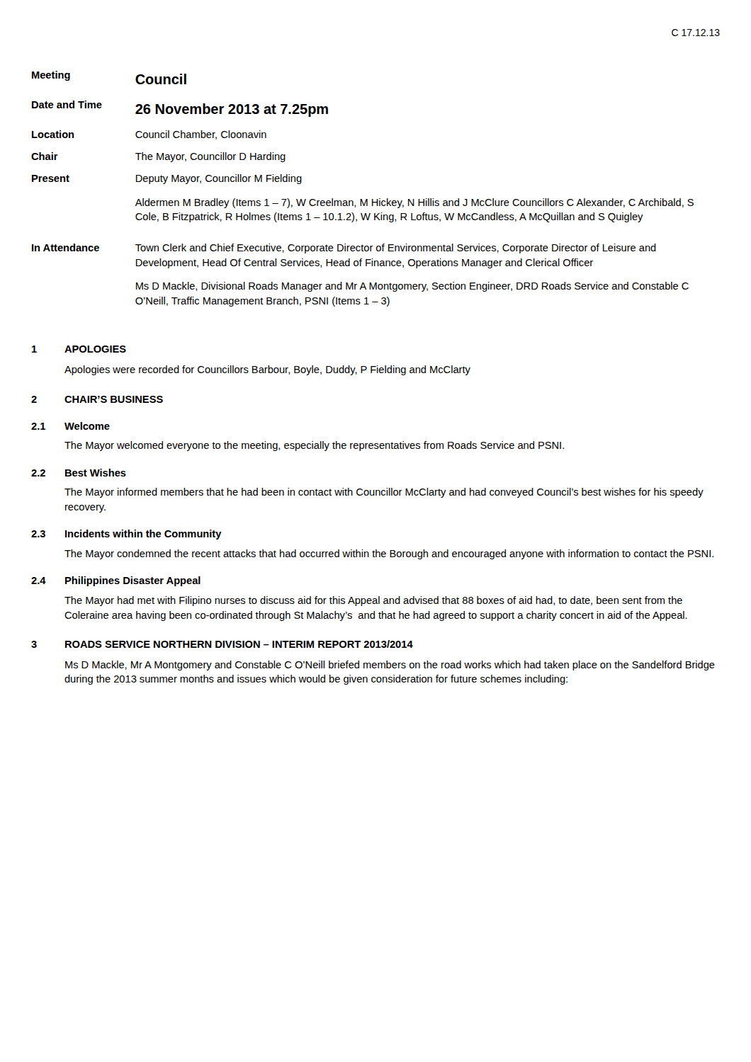C 17.12.13
| Meeting | Council |
| Date and Time | 26 November 2013 at 7.25pm |
| Location | Council Chamber, Cloonavin |
| Chair | The Mayor, Councillor D Harding |
| Present | Deputy Mayor, Councillor M Fielding Aldermen M Bradley (Items 1 – 7), W Creelman, M Hickey, N Hillis and J McClure Councillors C Alexander, C Archibald, S Cole, B Fitzpatrick, R Holmes (Items 1 – 10.1.2), W King, R Loftus, W McCandless, A McQuillan and S Quigley |
| In Attendance | Town Clerk and Chief Executive, Corporate Director of Environmental Services, Corporate Director of Leisure and Development, Head Of Central Services, Head of Finance, Operations Manager and Clerical Officer Ms D Mackle, Divisional Roads Manager and Mr A Montgomery, Section Engineer, DRD Roads Service and Constable C O’Neill, Traffic Management Branch, PSNI (Items 1 – 3) |
1 APOLOGIES
Apologies were recorded for Councillors Barbour, Boyle, Duddy, P Fielding and McClarty
2 CHAIR’S BUSINESS
2.1 Welcome
The Mayor welcomed everyone to the meeting, especially the representatives from Roads Service and PSNI.
2.2 Best Wishes
The Mayor informed members that he had been in contact with Councillor McClarty and had conveyed Council’s best wishes for his speedy recovery.
2.3 Incidents within the Community
The Mayor condemned the recent attacks that had occurred within the Borough and encouraged anyone with information to contact the PSNI.
2.4 Philippines Disaster Appeal
The Mayor had met with Filipino nurses to discuss aid for this Appeal and advised that 88 boxes of aid had, to date, been sent from the Coleraine area having been co-ordinated through St Malachy’s and that he had agreed to support a charity concert in aid of the Appeal.
3 ROADS SERVICE NORTHERN DIVISION – INTERIM REPORT 2013/2014
Ms D Mackle, Mr A Montgomery and Constable C O’Neill briefed members on the road works which had taken place on the Sandelford Bridge during the 2013 summer months and issues which would be given consideration for future schemes including: